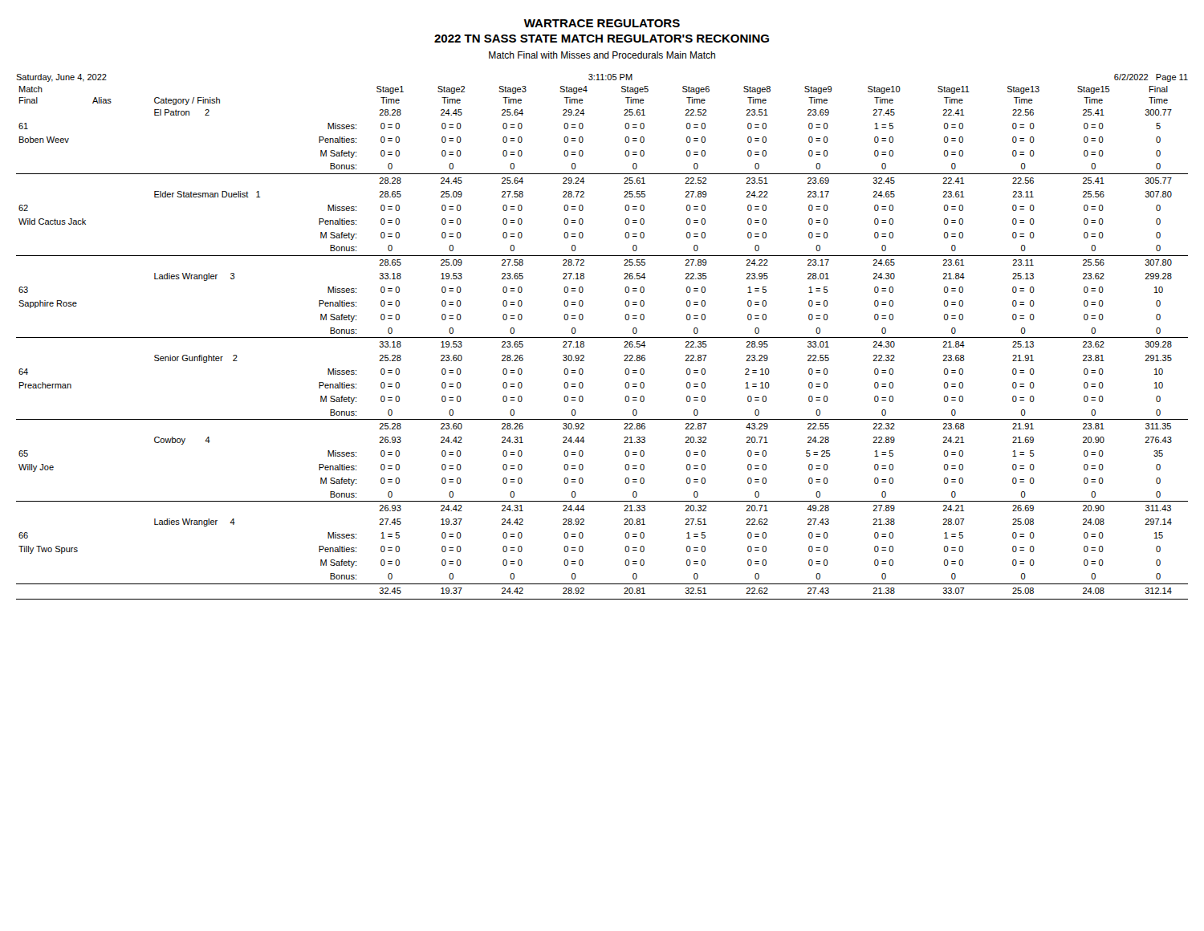WARTRACE REGULATORS
2022 TN SASS STATE MATCH REGULATOR'S RECKONING
Match Final with Misses and Procedurals Main Match
Saturday, June 4, 2022
3:11:05 PM
6/2/2022 Page 11
| Match | | | Stage1 | Stage2 | Stage3 | Stage4 | Stage5 | Stage6 | Stage8 | Stage9 | Stage10 | Stage11 | Stage13 | Stage15 | Final |
| --- | --- | --- | --- | --- | --- | --- | --- | --- | --- | --- | --- | --- | --- | --- | --- |
| Final | Alias | Category / Finish | Time | Time | Time | Time | Time | Time | Time | Time | Time | Time | Time | Time | Time |
| | | El Patron 2 | 28.28 | 24.45 | 25.64 | 29.24 | 25.61 | 22.52 | 23.51 | 23.69 | 27.45 | 22.41 | 22.56 | 25.41 | 300.77 |
| 61 | | Misses: | 0 = 0 | 0 = 0 | 0 = 0 | 0 = 0 | 0 = 0 | 0 = 0 | 0 = 0 | 0 = 0 | 1 = 5 | 0 = 0 | 0 = 0 | 0 = 0 | 5 |
| Boben Weev | Penalties: | 0 = 0 | 0 = 0 | 0 = 0 | 0 = 0 | 0 = 0 | 0 = 0 | 0 = 0 | 0 = 0 | 0 = 0 | 0 = 0 | 0 = 0 | 0 = 0 | 0 |
| | | M Safety: | 0 = 0 | 0 = 0 | 0 = 0 | 0 = 0 | 0 = 0 | 0 = 0 | 0 = 0 | 0 = 0 | 0 = 0 | 0 = 0 | 0 = 0 | 0 = 0 | 0 |
| | | Bonus: | 0 | 0 | 0 | 0 | 0 | 0 | 0 | 0 | 0 | 0 | 0 | 0 | 0 |
| | | | 28.28 | 24.45 | 25.64 | 29.24 | 25.61 | 22.52 | 23.51 | 23.69 | 32.45 | 22.41 | 22.56 | 25.41 | 305.77 |
| | | Elder Statesman Duelist 1 | 28.65 | 25.09 | 27.58 | 28.72 | 25.55 | 27.89 | 24.22 | 23.17 | 24.65 | 23.61 | 23.11 | 25.56 | 307.80 |
| 62 | | Misses: | 0 = 0 | 0 = 0 | 0 = 0 | 0 = 0 | 0 = 0 | 0 = 0 | 0 = 0 | 0 = 0 | 0 = 0 | 0 = 0 | 0 = 0 | 0 = 0 | 0 |
| Wild Cactus Jack | Penalties: | 0 = 0 | 0 = 0 | 0 = 0 | 0 = 0 | 0 = 0 | 0 = 0 | 0 = 0 | 0 = 0 | 0 = 0 | 0 = 0 | 0 = 0 | 0 = 0 | 0 |
| | | M Safety: | 0 = 0 | 0 = 0 | 0 = 0 | 0 = 0 | 0 = 0 | 0 = 0 | 0 = 0 | 0 = 0 | 0 = 0 | 0 = 0 | 0 = 0 | 0 = 0 | 0 |
| | | Bonus: | 0 | 0 | 0 | 0 | 0 | 0 | 0 | 0 | 0 | 0 | 0 | 0 | 0 |
| | | | 28.65 | 25.09 | 27.58 | 28.72 | 25.55 | 27.89 | 24.22 | 23.17 | 24.65 | 23.61 | 23.11 | 25.56 | 307.80 |
| | | Ladies Wrangler 3 | 33.18 | 19.53 | 23.65 | 27.18 | 26.54 | 22.35 | 23.95 | 28.01 | 24.30 | 21.84 | 25.13 | 23.62 | 299.28 |
| 63 | | Misses: | 0 = 0 | 0 = 0 | 0 = 0 | 0 = 0 | 0 = 0 | 0 = 0 | 1 = 5 | 1 = 5 | 0 = 0 | 0 = 0 | 0 = 0 | 0 = 0 | 10 |
| Sapphire Rose | Penalties: | 0 = 0 | 0 = 0 | 0 = 0 | 0 = 0 | 0 = 0 | 0 = 0 | 0 = 0 | 0 = 0 | 0 = 0 | 0 = 0 | 0 = 0 | 0 = 0 | 0 |
| | | M Safety: | 0 = 0 | 0 = 0 | 0 = 0 | 0 = 0 | 0 = 0 | 0 = 0 | 0 = 0 | 0 = 0 | 0 = 0 | 0 = 0 | 0 = 0 | 0 = 0 | 0 |
| | | Bonus: | 0 | 0 | 0 | 0 | 0 | 0 | 0 | 0 | 0 | 0 | 0 | 0 | 0 |
| | | | 33.18 | 19.53 | 23.65 | 27.18 | 26.54 | 22.35 | 28.95 | 33.01 | 24.30 | 21.84 | 25.13 | 23.62 | 309.28 |
| | | Senior Gunfighter 2 | 25.28 | 23.60 | 28.26 | 30.92 | 22.86 | 22.87 | 23.29 | 22.55 | 22.32 | 23.68 | 21.91 | 23.81 | 291.35 |
| 64 | | Misses: | 0 = 0 | 0 = 0 | 0 = 0 | 0 = 0 | 0 = 0 | 0 = 0 | 2 = 10 | 0 = 0 | 0 = 0 | 0 = 0 | 0 = 0 | 0 = 0 | 10 |
| Preacherman | Penalties: | 0 = 0 | 0 = 0 | 0 = 0 | 0 = 0 | 0 = 0 | 0 = 0 | 1 = 10 | 0 = 0 | 0 = 0 | 0 = 0 | 0 = 0 | 0 = 0 | 10 |
| | | M Safety: | 0 = 0 | 0 = 0 | 0 = 0 | 0 = 0 | 0 = 0 | 0 = 0 | 0 = 0 | 0 = 0 | 0 = 0 | 0 = 0 | 0 = 0 | 0 = 0 | 0 |
| | | Bonus: | 0 | 0 | 0 | 0 | 0 | 0 | 0 | 0 | 0 | 0 | 0 | 0 | 0 |
| | | | 25.28 | 23.60 | 28.26 | 30.92 | 22.86 | 22.87 | 43.29 | 22.55 | 22.32 | 23.68 | 21.91 | 23.81 | 311.35 |
| | | Cowboy 4 | 26.93 | 24.42 | 24.31 | 24.44 | 21.33 | 20.32 | 20.71 | 24.28 | 22.89 | 24.21 | 21.69 | 20.90 | 276.43 |
| 65 | | Misses: | 0 = 0 | 0 = 0 | 0 = 0 | 0 = 0 | 0 = 0 | 0 = 0 | 0 = 0 | 5 = 25 | 1 = 5 | 0 = 0 | 1 = 5 | 0 = 0 | 35 |
| Willy Joe | Penalties: | 0 = 0 | 0 = 0 | 0 = 0 | 0 = 0 | 0 = 0 | 0 = 0 | 0 = 0 | 0 = 0 | 0 = 0 | 0 = 0 | 0 = 0 | 0 = 0 | 0 |
| | | M Safety: | 0 = 0 | 0 = 0 | 0 = 0 | 0 = 0 | 0 = 0 | 0 = 0 | 0 = 0 | 0 = 0 | 0 = 0 | 0 = 0 | 0 = 0 | 0 = 0 | 0 |
| | | Bonus: | 0 | 0 | 0 | 0 | 0 | 0 | 0 | 0 | 0 | 0 | 0 | 0 | 0 |
| | | | 26.93 | 24.42 | 24.31 | 24.44 | 21.33 | 20.32 | 20.71 | 49.28 | 27.89 | 24.21 | 26.69 | 20.90 | 311.43 |
| | | Ladies Wrangler 4 | 27.45 | 19.37 | 24.42 | 28.92 | 20.81 | 27.51 | 22.62 | 27.43 | 21.38 | 28.07 | 25.08 | 24.08 | 297.14 |
| 66 | | Misses: | 1 = 5 | 0 = 0 | 0 = 0 | 0 = 0 | 0 = 0 | 1 = 5 | 0 = 0 | 0 = 0 | 0 = 0 | 1 = 5 | 0 = 0 | 0 = 0 | 15 |
| Tilly Two Spurs | Penalties: | 0 = 0 | 0 = 0 | 0 = 0 | 0 = 0 | 0 = 0 | 0 = 0 | 0 = 0 | 0 = 0 | 0 = 0 | 0 = 0 | 0 = 0 | 0 = 0 | 0 |
| | | M Safety: | 0 = 0 | 0 = 0 | 0 = 0 | 0 = 0 | 0 = 0 | 0 = 0 | 0 = 0 | 0 = 0 | 0 = 0 | 0 = 0 | 0 = 0 | 0 = 0 | 0 |
| | | Bonus: | 0 | 0 | 0 | 0 | 0 | 0 | 0 | 0 | 0 | 0 | 0 | 0 | 0 |
| | | | 32.45 | 19.37 | 24.42 | 28.92 | 20.81 | 32.51 | 22.62 | 27.43 | 21.38 | 33.07 | 25.08 | 24.08 | 312.14 |